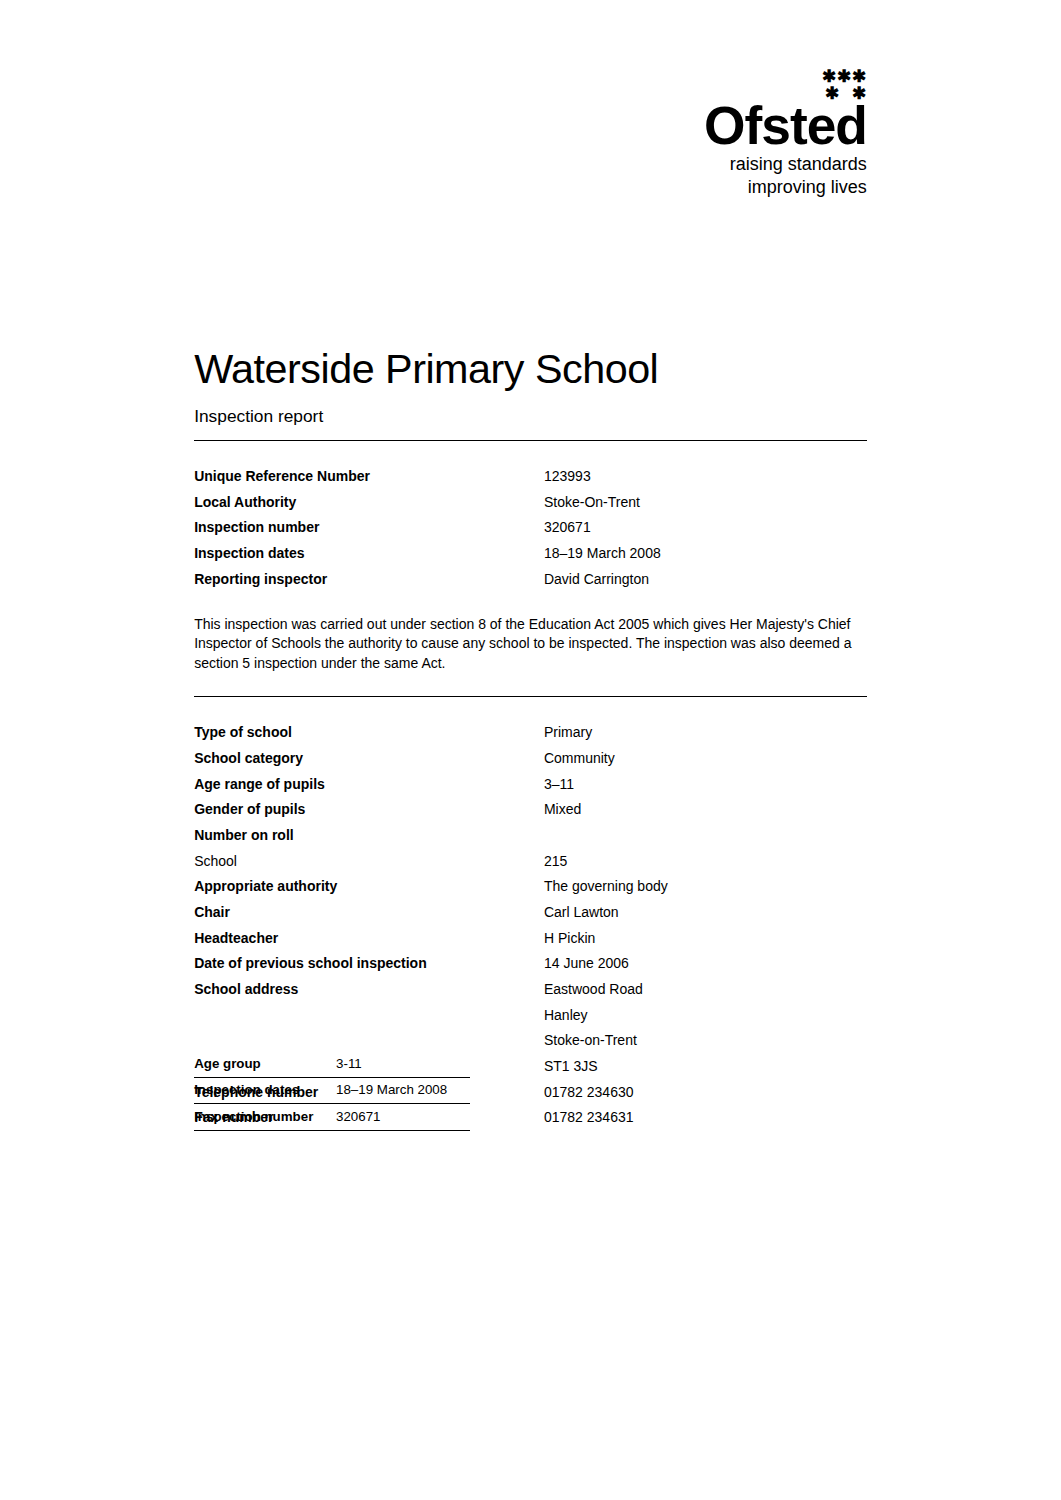✱✱✱
✱ ✱
Ofsted
raising standards
improving lives
Waterside Primary School
Inspection report
| Unique Reference Number | 123993 |
| Local Authority | Stoke-On-Trent |
| Inspection number | 320671 |
| Inspection dates | 18–19 March 2008 |
| Reporting inspector | David Carrington |
This inspection was carried out under section 8 of the Education Act 2005 which gives Her Majesty's Chief Inspector of Schools the authority to cause any school to be inspected. The inspection was also deemed a section 5 inspection under the same Act.
| Type of school | Primary |
| School category | Community |
| Age range of pupils | 3–11 |
| Gender of pupils | Mixed |
| Number on roll | |
| School | 215 |
| Appropriate authority | The governing body |
| Chair | Carl Lawton |
| Headteacher | H Pickin |
| Date of previous school inspection | 14 June 2006 |
| School address | Eastwood Road |
| | Hanley |
| | Stoke-on-Trent |
| | ST1 3JS |
| Telephone number | 01782 234630 |
| Fax number | 01782 234631 |
| Age group | 3-11 |
| Inspection dates | 18–19 March 2008 |
| Inspection number | 320671 |